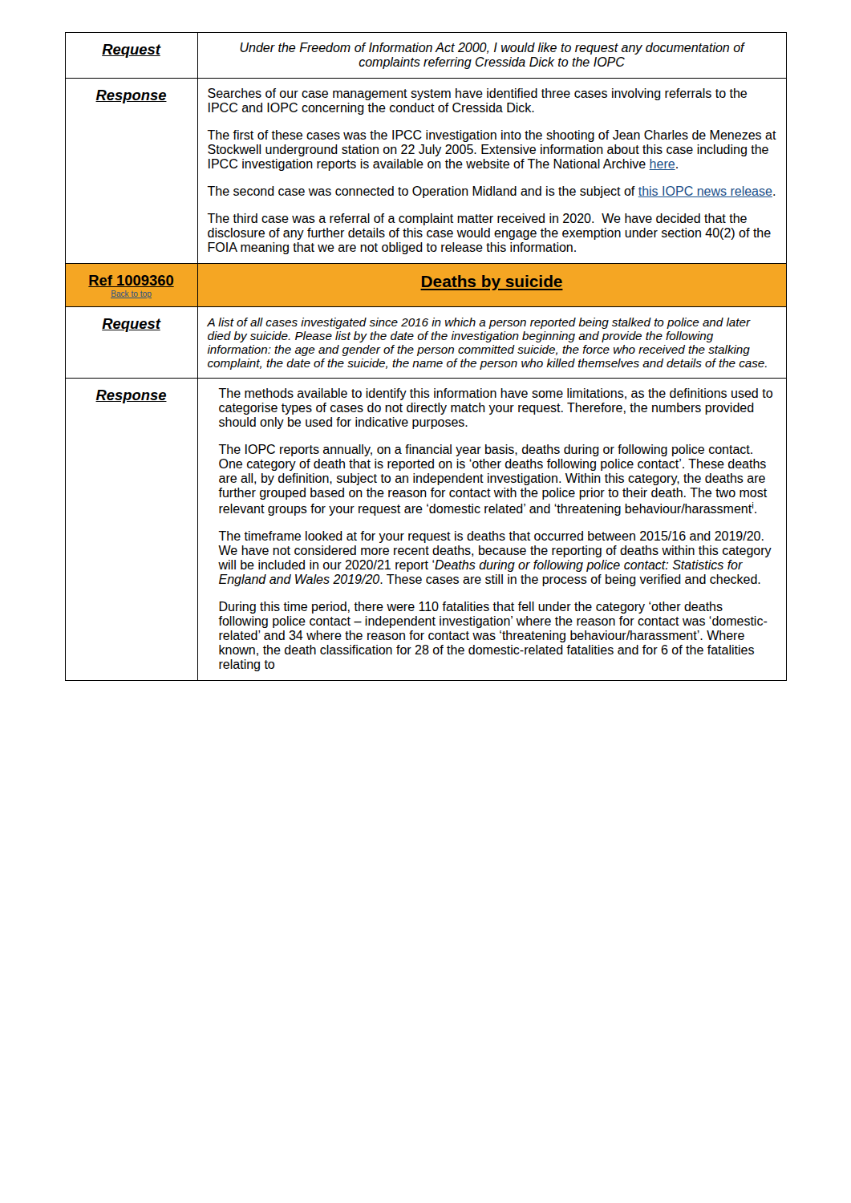| Request | Under the Freedom of Information Act 2000, I would like to request any documentation of complaints referring Cressida Dick to the IOPC |
| Response | Searches of our case management system have identified three cases involving referrals to the IPCC and IOPC concerning the conduct of Cressida Dick. The first of these cases was the IPCC investigation into the shooting of Jean Charles de Menezes at Stockwell underground station on 22 July 2005. Extensive information about this case including the IPCC investigation reports is available on the website of The National Archive here . The second case was connected to Operation Midland and is the subject of this IOPC news release . The third case was a referral of a complaint matter received in 2020. We have decided that the disclosure of any further details of this case would engage the exemption under section 40(2) of the FOIA meaning that we are not obliged to release this information. |
| Ref 1009360 Back to top | Deaths by suicide |
| Request | A list of all cases investigated since 2016 in which a person reported being stalked to police and later died by suicide. Please list by the date of the investigation beginning and provide the following information: the age and gender of the person committed suicide, the force who received the stalking complaint, the date of the suicide, the name of the person who killed themselves and details of the case. |
| Response | The methods available to identify this information have some limitations, as the definitions used to categorise types of cases do not directly match your request. Therefore, the numbers provided should only be used for indicative purposes. The IOPC reports annually, on a financial year basis, deaths during or following police contact. One category of death that is reported on is ‘other deaths following police contact’. These deaths are all, by definition, subject to an independent investigation. Within this category, the deaths are further grouped based on the reason for contact with the police prior to their death. The two most relevant groups for your request are ‘domestic related’ and ‘threatening behaviour/harassment i . The timeframe looked at for your request is deaths that occurred between 2015/16 and 2019/20. We have not considered more recent deaths, because the reporting of deaths within this category will be included in our 2020/21 report ‘ Deaths during or following police contact: Statistics for England and Wales 2019/20 . These cases are still in the process of being verified and checked. During this time period, there were 110 fatalities that fell under the category ‘other deaths following police contact – independent investigation’ where the reason for contact was ‘domestic-related’ and 34 where the reason for contact was ‘threatening behaviour/harassment’. Where known, the death classification for 28 of the domestic-related fatalities and for 6 of the fatalities relating to |